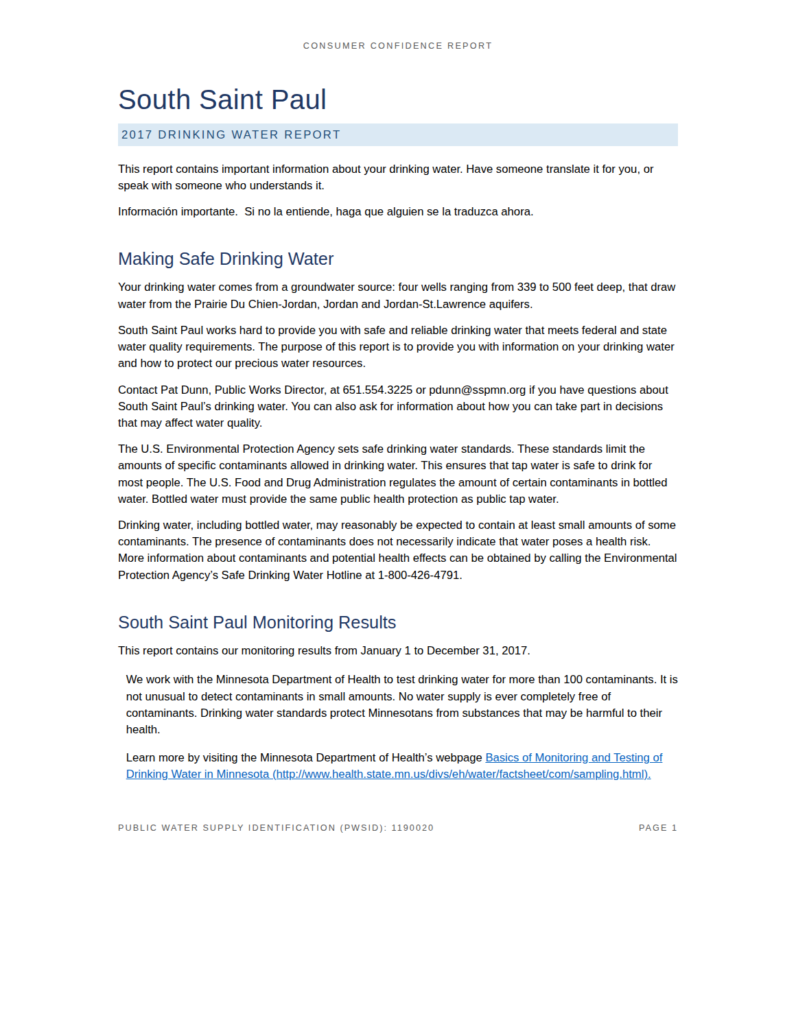Consumer Confidence Report
South Saint Paul
2017 Drinking Water Report
This report contains important information about your drinking water. Have someone translate it for you, or speak with someone who understands it.
Información importante. Si no la entiende, haga que alguien se la traduzca ahora.
Making Safe Drinking Water
Your drinking water comes from a groundwater source: four wells ranging from 339 to 500 feet deep, that draw water from the Prairie Du Chien-Jordan, Jordan and Jordan-St.Lawrence aquifers.
South Saint Paul works hard to provide you with safe and reliable drinking water that meets federal and state water quality requirements. The purpose of this report is to provide you with information on your drinking water and how to protect our precious water resources.
Contact Pat Dunn, Public Works Director, at 651.554.3225 or pdunn@sspmn.org if you have questions about South Saint Paul’s drinking water. You can also ask for information about how you can take part in decisions that may affect water quality.
The U.S. Environmental Protection Agency sets safe drinking water standards. These standards limit the amounts of specific contaminants allowed in drinking water. This ensures that tap water is safe to drink for most people. The U.S. Food and Drug Administration regulates the amount of certain contaminants in bottled water. Bottled water must provide the same public health protection as public tap water.
Drinking water, including bottled water, may reasonably be expected to contain at least small amounts of some contaminants. The presence of contaminants does not necessarily indicate that water poses a health risk. More information about contaminants and potential health effects can be obtained by calling the Environmental Protection Agency’s Safe Drinking Water Hotline at 1-800-426-4791.
South Saint Paul Monitoring Results
This report contains our monitoring results from January 1 to December 31, 2017.
We work with the Minnesota Department of Health to test drinking water for more than 100 contaminants. It is not unusual to detect contaminants in small amounts. No water supply is ever completely free of contaminants. Drinking water standards protect Minnesotans from substances that may be harmful to their health.
Learn more by visiting the Minnesota Department of Health’s webpage Basics of Monitoring and Testing of Drinking Water in Minnesota (http://www.health.state.mn.us/divs/eh/water/factsheet/com/sampling.html).
Public water supply identification (PWSID): 1190020 Page 1